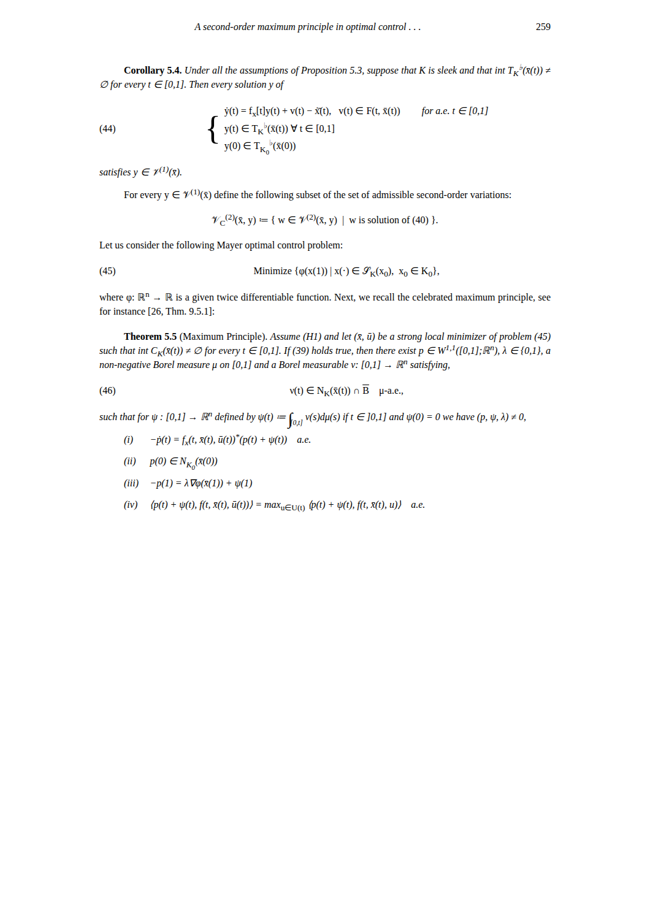A second-order maximum principle in optimal control . . . 259
Corollary 5.4. Under all the assumptions of Proposition 5.3, suppose that K is sleek and that int TK♭(x̄(t)) ≠ ∅ for every t ∈ [0,1]. Then every solution y of
(44)
{ ẏ(t) = fx[t]y(t) + v(t) − ẋ̄(t), v(t) ∈ F(t, x̄(t)) for a.e. t ∈ [0,1] y(t) ∈ TK♭(x̄(t)) ∀ t ∈ [0,1] y(0) ∈ TK0♭(x̄(0))
satisfies y ∈ 𝒱(1)(x̄).
For every y ∈ 𝒱(1)(x̄) define the following subset of the set of admissible second-order variations:
𝒱C(2)(x̄, y) ≔ { w ∈ 𝒱(2)(x̄, y) | w is solution of (40) }.
Let us consider the following Mayer optimal control problem:
(45)
Minimize {φ(x(1)) | x(·) ∈ 𝒮K(x0), x0 ∈ K0},
where φ: ℝn → ℝ is a given twice differentiable function. Next, we recall the celebrated maximum principle, see for instance [26, Thm. 9.5.1]:
Theorem 5.5 (Maximum Principle). Assume (H1) and let (x̄, ū) be a strong local minimizer of problem (45) such that int CK(x̄(t)) ≠ ∅ for every t ∈ [0,1]. If (39) holds true, then there exist p ∈ W1,1([0,1];ℝn), λ ∈ {0,1}, a non-negative Borel measure μ on [0,1] and a Borel measurable ν: [0,1] → ℝn satisfying,
(46)
ν(t) ∈ NK(x̄(t)) ∩ B μ-a.e.,
such that for ψ : [0,1] → ℝn defined by ψ(t) ≔ ∫[0,t] ν(s)dμ(s) if t ∈ ]0,1] and ψ(0) = 0 we have (p, ψ, λ) ≠ 0,
(i) −ṗ(t) = fx(t, x̄(t), ū(t))*(p(t) + ψ(t)) a.e.
(ii) p(0) ∈ NK0(x̄(0))
(iii) −p(1) = λ∇φ(x̄(1)) + ψ(1)
(iv) ⟨p(t) + ψ(t), f(t, x̄(t), ū(t))⟩ = maxu∈U(t) ⟨p(t) + ψ(t), f(t, x̄(t), u)⟩ a.e.